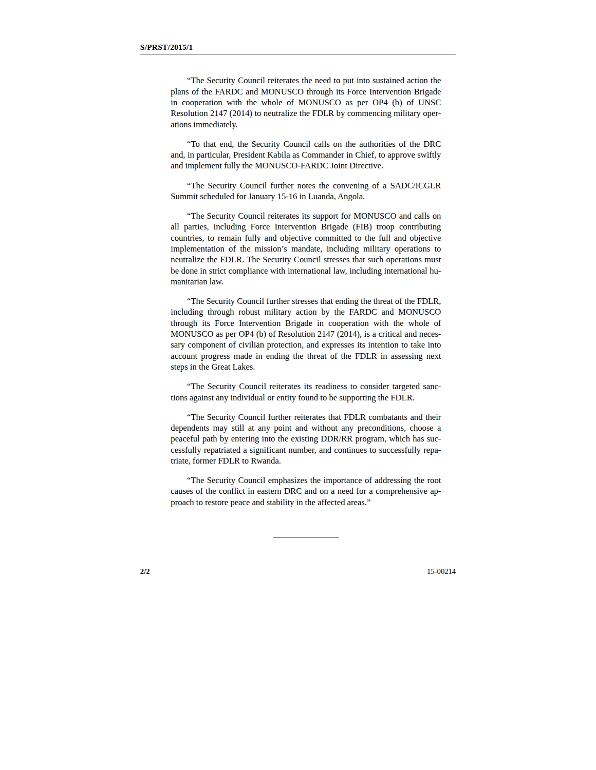S/PRST/2015/1
“The Security Council reiterates the need to put into sustained action the plans of the FARDC and MONUSCO through its Force Intervention Brigade in cooperation with the whole of MONUSCO as per OP4 (b) of UNSC Resolution 2147 (2014) to neutralize the FDLR by commencing military operations immediately.
“To that end, the Security Council calls on the authorities of the DRC and, in particular, President Kabila as Commander in Chief, to approve swiftly and implement fully the MONUSCO-FARDC Joint Directive.
“The Security Council further notes the convening of a SADC/ICGLR Summit scheduled for January 15-16 in Luanda, Angola.
“The Security Council reiterates its support for MONUSCO and calls on all parties, including Force Intervention Brigade (FIB) troop contributing countries, to remain fully and objective committed to the full and objective implementation of the mission’s mandate, including military operations to neutralize the FDLR. The Security Council stresses that such operations must be done in strict compliance with international law, including international humanitarian law.
“The Security Council further stresses that ending the threat of the FDLR, including through robust military action by the FARDC and MONUSCO through its Force Intervention Brigade in cooperation with the whole of MONUSCO as per OP4 (b) of Resolution 2147 (2014), is a critical and necessary component of civilian protection, and expresses its intention to take into account progress made in ending the threat of the FDLR in assessing next steps in the Great Lakes.
“The Security Council reiterates its readiness to consider targeted sanctions against any individual or entity found to be supporting the FDLR.
“The Security Council further reiterates that FDLR combatants and their dependents may still at any point and without any preconditions, choose a peaceful path by entering into the existing DDR/RR program, which has successfully repatriated a significant number, and continues to successfully repatriate, former FDLR to Rwanda.
“The Security Council emphasizes the importance of addressing the root causes of the conflict in eastern DRC and on a need for a comprehensive approach to restore peace and stability in the affected areas.”
2/2 15-00214